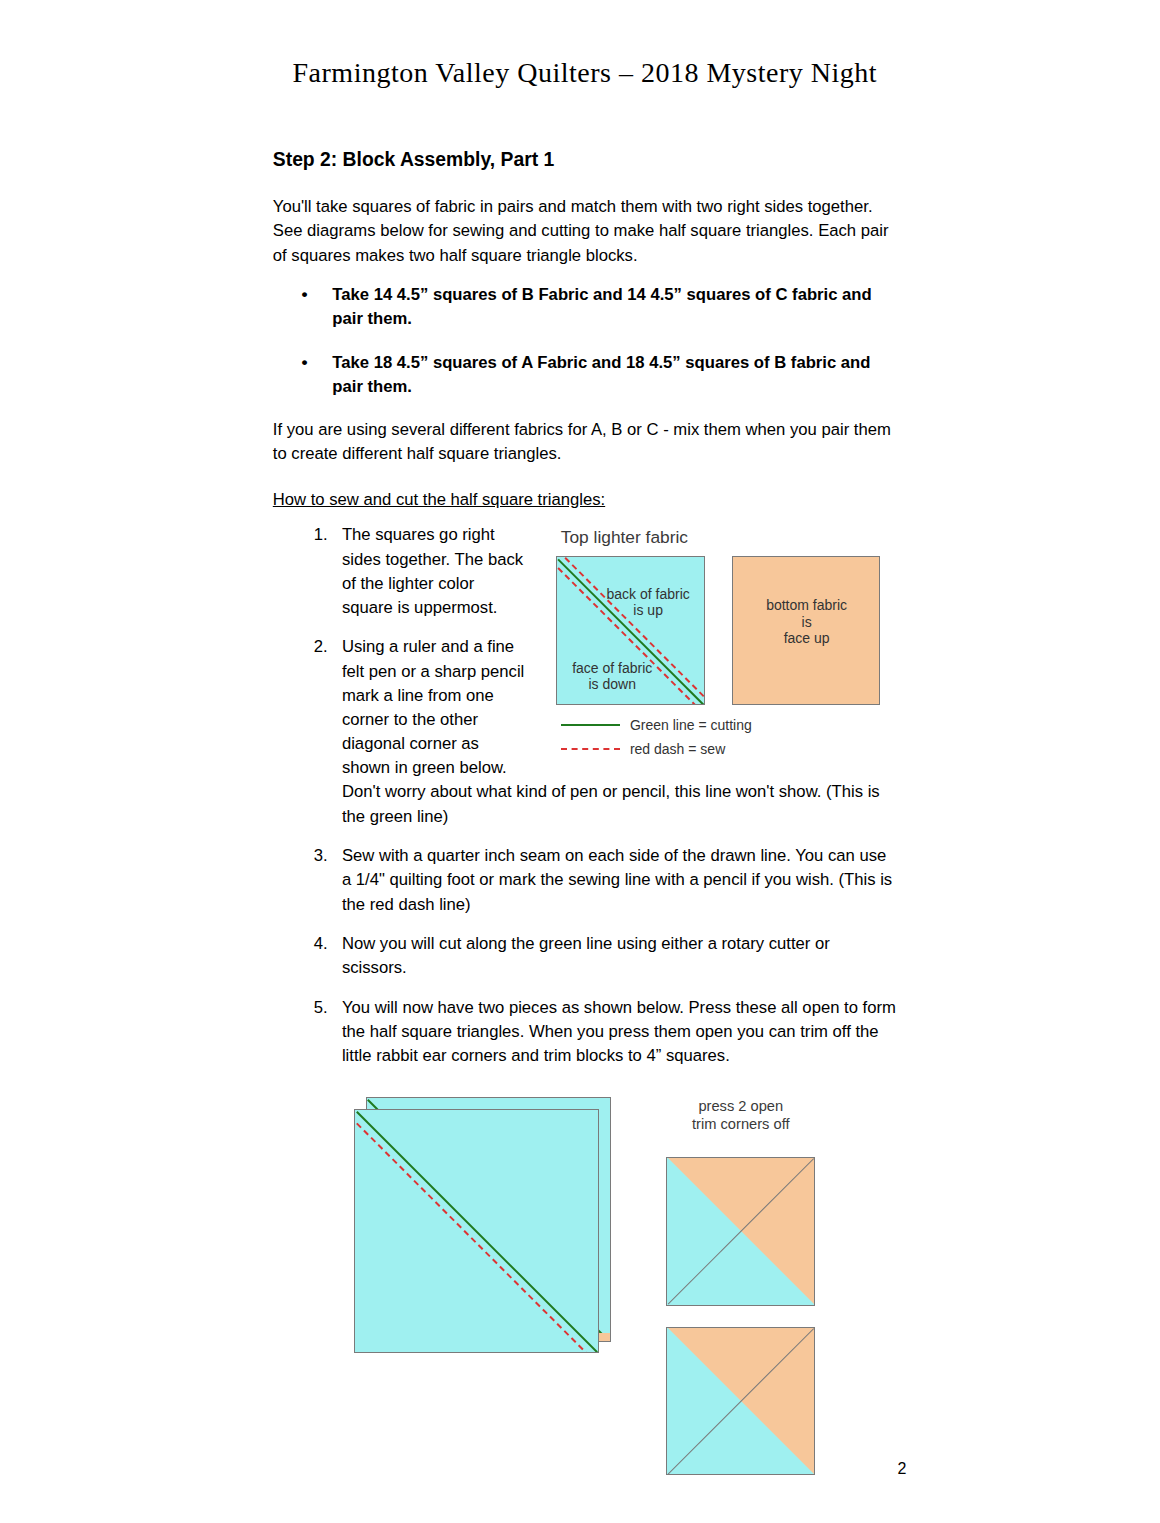Farmington Valley Quilters – 2018 Mystery Night
Step 2: Block Assembly, Part 1
You'll take squares of fabric in pairs and match them with two right sides together. See diagrams below for sewing and cutting to make half square triangles. Each pair of squares makes two half square triangle blocks.
Take 14 4.5” squares of B Fabric and 14 4.5” squares of C fabric and pair them.
Take 18 4.5” squares of A Fabric and 18 4.5” squares of B fabric and pair them.
If you are using several different fabrics for A, B or C - mix them when you pair them to create different half square triangles.
How to sew and cut the half square triangles:
Top lighter fabric
back of fabric
is up
face of fabric
is down
bottom fabric
is
face up
Green line = cutting
red dash = sew
The squares go right sides together. The back of the lighter color square is uppermost.
Using a ruler and a fine felt pen or a sharp pencil mark a line from one corner to the other diagonal corner as shown in green below. Don't worry about what kind of pen or pencil, this line won't show. (This is the green line)
Sew with a quarter inch seam on each side of the drawn line. You can use a 1/4" quilting foot or mark the sewing line with a pencil if you wish. (This is the red dash line)
Now you will cut along the green line using either a rotary cutter or scissors.
You will now have two pieces as shown below. Press these all open to form the half square triangles. When you press them open you can trim off the little rabbit ear corners and trim blocks to 4” squares.
press 2 open
trim corners off
2